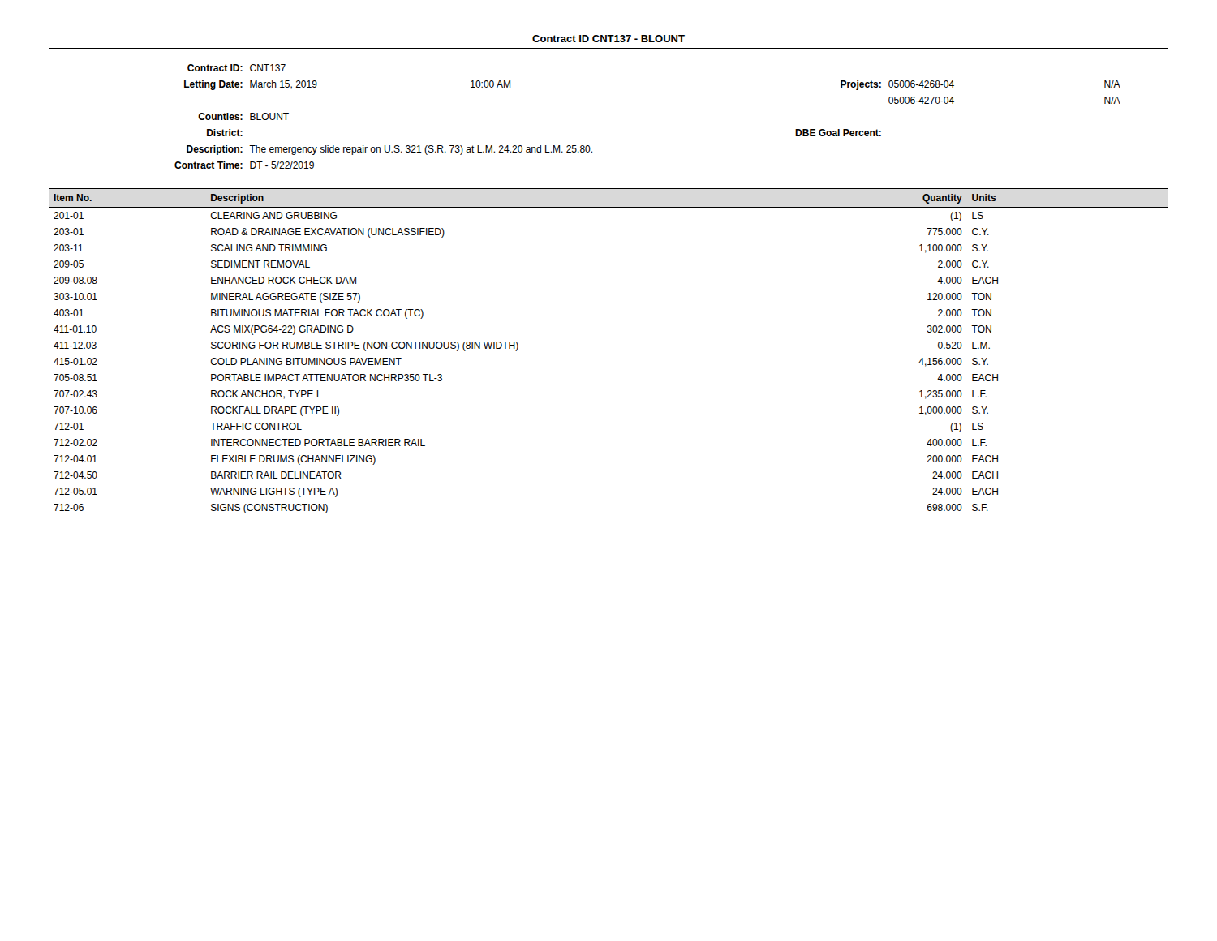Contract ID CNT137 - BLOUNT
| Contract ID: | CNT137 |
| Letting Date: | March 15, 2019 | 10:00 AM | Projects: | 05006-4268-04 | N/A |
| | | | | 05006-4270-04 | N/A |
| Counties: | BLOUNT |
| District: | | | DBE Goal Percent: | |
| Description: | The emergency slide repair on U.S. 321 (S.R. 73) at L.M. 24.20 and L.M. 25.80. |
| Contract Time: | DT - 5/22/2019 |
| Item No. | Description | Quantity | Units |
| --- | --- | --- | --- |
| 201-01 | CLEARING AND GRUBBING | (1) | LS |
| 203-01 | ROAD & DRAINAGE EXCAVATION (UNCLASSIFIED) | 775.000 | C.Y. |
| 203-11 | SCALING AND TRIMMING | 1,100.000 | S.Y. |
| 209-05 | SEDIMENT REMOVAL | 2.000 | C.Y. |
| 209-08.08 | ENHANCED ROCK CHECK DAM | 4.000 | EACH |
| 303-10.01 | MINERAL AGGREGATE (SIZE 57) | 120.000 | TON |
| 403-01 | BITUMINOUS MATERIAL FOR TACK COAT (TC) | 2.000 | TON |
| 411-01.10 | ACS MIX(PG64-22) GRADING D | 302.000 | TON |
| 411-12.03 | SCORING FOR RUMBLE STRIPE (NON-CONTINUOUS) (8IN WIDTH) | 0.520 | L.M. |
| 415-01.02 | COLD PLANING BITUMINOUS PAVEMENT | 4,156.000 | S.Y. |
| 705-08.51 | PORTABLE IMPACT ATTENUATOR NCHRP350 TL-3 | 4.000 | EACH |
| 707-02.43 | ROCK ANCHOR, TYPE I | 1,235.000 | L.F. |
| 707-10.06 | ROCKFALL DRAPE (TYPE II) | 1,000.000 | S.Y. |
| 712-01 | TRAFFIC CONTROL | (1) | LS |
| 712-02.02 | INTERCONNECTED PORTABLE BARRIER RAIL | 400.000 | L.F. |
| 712-04.01 | FLEXIBLE DRUMS (CHANNELIZING) | 200.000 | EACH |
| 712-04.50 | BARRIER RAIL DELINEATOR | 24.000 | EACH |
| 712-05.01 | WARNING LIGHTS (TYPE A) | 24.000 | EACH |
| 712-06 | SIGNS (CONSTRUCTION) | 698.000 | S.F. |